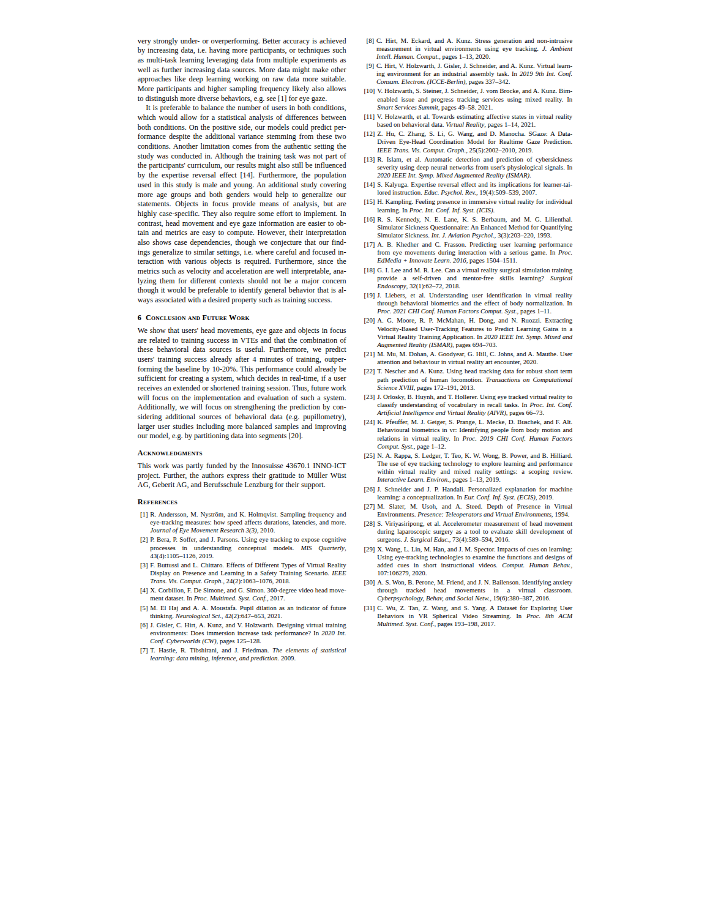very strongly under- or overperforming. Better accuracy is achieved by increasing data, i.e. having more participants, or techniques such as multi-task learning leveraging data from multiple experiments as well as further increasing data sources. More data might make other approaches like deep learning working on raw data more suitable. More participants and higher sampling frequency likely also allows to distinguish more diverse behaviors, e.g. see [1] for eye gaze.
It is preferable to balance the number of users in both conditions, which would allow for a statistical analysis of differences between both conditions. On the positive side, our models could predict performance despite the additional variance stemming from these two conditions. Another limitation comes from the authentic setting the study was conducted in. Although the training task was not part of the participants' curriculum, our results might also still be influenced by the expertise reversal effect [14]. Furthermore, the population used in this study is male and young. An additional study covering more age groups and both genders would help to generalize our statements. Objects in focus provide means of analysis, but are highly case-specific. They also require some effort to implement. In contrast, head movement and eye gaze information are easier to obtain and metrics are easy to compute. However, their interpretation also shows case dependencies, though we conjecture that our findings generalize to similar settings, i.e. where careful and focused interaction with various objects is required. Furthermore, since the metrics such as velocity and acceleration are well interpretable, analyzing them for different contexts should not be a major concern though it would be preferable to identify general behavior that is always associated with a desired property such as training success.
6 Conclusion and Future Work
We show that users' head movements, eye gaze and objects in focus are related to training success in VTEs and that the combination of these behavioral data sources is useful. Furthermore, we predict users' training success already after 4 minutes of training, outperforming the baseline by 10-20%. This performance could already be sufficient for creating a system, which decides in real-time, if a user receives an extended or shortened training session. Thus, future work will focus on the implementation and evaluation of such a system. Additionally, we will focus on strengthening the prediction by considering additional sources of behavioral data (e.g. pupillometry), larger user studies including more balanced samples and improving our model, e.g. by partitioning data into segments [20].
Acknowledgments
This work was partly funded by the Innosuisse 43670.1 INNO-ICT project. Further, the authors express their gratitude to Müller Wüst AG, Geberit AG, and Berufsschule Lenzburg for their support.
References
[1] R. Andersson, M. Nyström, and K. Holmqvist. Sampling frequency and eye-tracking measures: how speed affects durations, latencies, and more. Journal of Eye Movement Research 3(3), 2010.
[2] P. Bera, P. Soffer, and J. Parsons. Using eye tracking to expose cognitive processes in understanding conceptual models. MIS Quarterly, 43(4):1105–1126, 2019.
[3] F. Buttussi and L. Chittaro. Effects of Different Types of Virtual Reality Display on Presence and Learning in a Safety Training Scenario. IEEE Trans. Vis. Comput. Graph., 24(2):1063–1076, 2018.
[4] X. Corbillon, F. De Simone, and G. Simon. 360-degree video head movement dataset. In Proc. Multimed. Syst. Conf., 2017.
[5] M. El Haj and A. A. Moustafa. Pupil dilation as an indicator of future thinking. Neurological Sci., 42(2):647–653, 2021.
[6] J. Gisler, C. Hirt, A. Kunz, and V. Holzwarth. Designing virtual training environments: Does immersion increase task performance? In 2020 Int. Conf. Cyberworlds (CW), pages 125–128.
[7] T. Hastie, R. Tibshirani, and J. Friedman. The elements of statistical learning: data mining, inference, and prediction. 2009.
[8] C. Hirt, M. Eckard, and A. Kunz. Stress generation and non-intrusive measurement in virtual environments using eye tracking. J. Ambient Intell. Human. Comput., pages 1–13, 2020.
[9] C. Hirt, V. Holzwarth, J. Gisler, J. Schneider, and A. Kunz. Virtual learning environment for an industrial assembly task. In 2019 9th Int. Conf. Consum. Electron. (ICCE-Berlin), pages 337–342.
[10] V. Holzwarth, S. Steiner, J. Schneider, J. vom Brocke, and A. Kunz. Bim-enabled issue and progress tracking services using mixed reality. In Smart Services Summit, pages 49–58. 2021.
[11] V. Holzwarth, et al. Towards estimating affective states in virtual reality based on behavioral data. Virtual Reality, pages 1–14, 2021.
[12] Z. Hu, C. Zhang, S. Li, G. Wang, and D. Manocha. SGaze: A Data-Driven Eye-Head Coordination Model for Realtime Gaze Prediction. IEEE Trans. Vis. Comput. Graph., 25(5):2002–2010, 2019.
[13] R. Islam, et al. Automatic detection and prediction of cybersickness severity using deep neural networks from user's physiological signals. In 2020 IEEE Int. Symp. Mixed Augmented Reality (ISMAR).
[14] S. Kalyuga. Expertise reversal effect and its implications for learner-tailored instruction. Educ. Psychol. Rev., 19(4):509–539, 2007.
[15] H. Kampling. Feeling presence in immersive virtual reality for individual learning. In Proc. Int. Conf. Inf. Syst. (ICIS).
[16] R. S. Kennedy, N. E. Lane, K. S. Berbaum, and M. G. Lilienthal. Simulator Sickness Questionnaire: An Enhanced Method for Quantifying Simulator Sickness. Int. J. Aviation Psychol., 3(3):203–220, 1993.
[17] A. B. Khedher and C. Frasson. Predicting user learning performance from eye movements during interaction with a serious game. In Proc. EdMedia + Innovate Learn. 2016, pages 1504–1511.
[18] G. I. Lee and M. R. Lee. Can a virtual reality surgical simulation training provide a self-driven and mentor-free skills learning? Surgical Endoscopy, 32(1):62–72, 2018.
[19] J. Liebers, et al. Understanding user identification in virtual reality through behavioral biometrics and the effect of body normalization. In Proc. 2021 CHI Conf. Human Factors Comput. Syst., pages 1–11.
[20] A. G. Moore, R. P. McMahan, H. Dong, and N. Ruozzi. Extracting Velocity-Based User-Tracking Features to Predict Learning Gains in a Virtual Reality Training Application. In 2020 IEEE Int. Symp. Mixed and Augmented Reality (ISMAR), pages 694–703.
[21] M. Mu, M. Dohan, A. Goodyear, G. Hill, C. Johns, and A. Mauthe. User attention and behaviour in virtual reality art encounter, 2020.
[22] T. Nescher and A. Kunz. Using head tracking data for robust short term path prediction of human locomotion. Transactions on Computational Science XVIII, pages 172–191, 2013.
[23] J. Orlosky, B. Huynh, and T. Hollerer. Using eye tracked virtual reality to classify understanding of vocabulary in recall tasks. In Proc. Int. Conf. Artificial Intelligence and Virtual Reality (AIVR), pages 66–73.
[24] K. Pfeuffer, M. J. Geiger, S. Prange, L. Mecke, D. Buschek, and F. Alt. Behavioural biometrics in vr: Identifying people from body motion and relations in virtual reality. In Proc. 2019 CHI Conf. Human Factors Comput. Syst., page 1–12.
[25] N. A. Rappa, S. Ledger, T. Teo, K. W. Wong, B. Power, and B. Hilliard. The use of eye tracking technology to explore learning and performance within virtual reality and mixed reality settings: a scoping review. Interactive Learn. Environ., pages 1–13, 2019.
[26] J. Schneider and J. P. Handali. Personalized explanation for machine learning: a conceptualization. In Eur. Conf. Inf. Syst. (ECIS), 2019.
[27] M. Slater, M. Usoh, and A. Steed. Depth of Presence in Virtual Environments. Presence: Teleoperators and Virtual Environments, 1994.
[28] S. Viriyasiripong, et al. Accelerometer measurement of head movement during laparoscopic surgery as a tool to evaluate skill development of surgeons. J. Surgical Educ., 73(4):589–594, 2016.
[29] X. Wang, L. Lin, M. Han, and J. M. Spector. Impacts of cues on learning: Using eye-tracking technologies to examine the functions and designs of added cues in short instructional videos. Comput. Human Behav., 107:106279, 2020.
[30] A. S. Won, B. Perone, M. Friend, and J. N. Bailenson. Identifying anxiety through tracked head movements in a virtual classroom. Cyberpsychology, Behav, and Social Netw., 19(6):380–387, 2016.
[31] C. Wu, Z. Tan, Z. Wang, and S. Yang. A Dataset for Exploring User Behaviors in VR Spherical Video Streaming. In Proc. 8th ACM Multimed. Syst. Conf., pages 193–198, 2017.